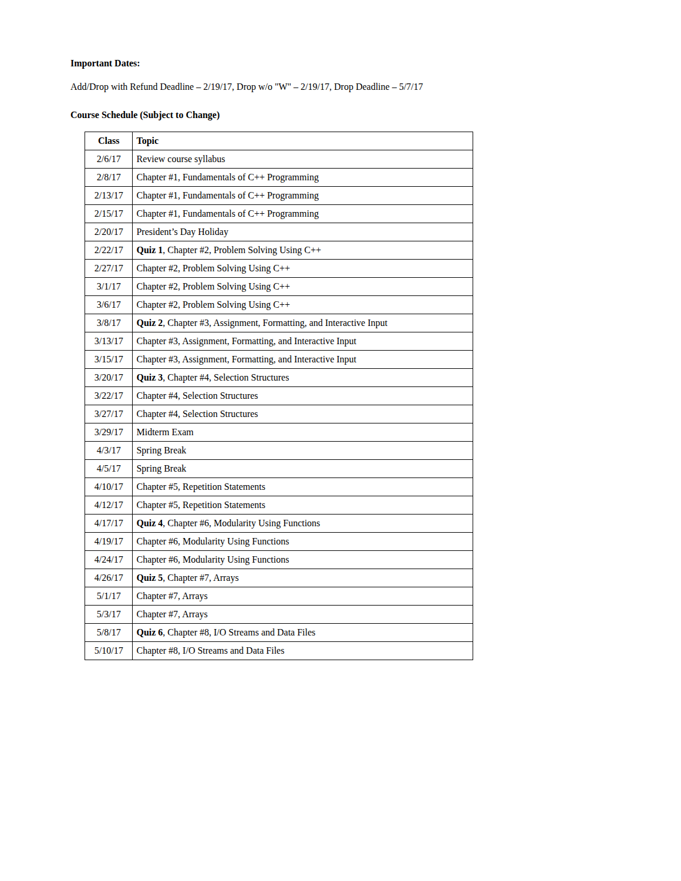Important Dates:
Add/Drop with Refund Deadline – 2/19/17, Drop w/o "W" – 2/19/17, Drop Deadline – 5/7/17
Course Schedule (Subject to Change)
| Class | Topic |
| --- | --- |
| 2/6/17 | Review course syllabus |
| 2/8/17 | Chapter #1, Fundamentals of C++ Programming |
| 2/13/17 | Chapter #1, Fundamentals of C++ Programming |
| 2/15/17 | Chapter #1, Fundamentals of C++ Programming |
| 2/20/17 | President’s Day Holiday |
| 2/22/17 | Quiz 1 , Chapter #2, Problem Solving Using C++ |
| 2/27/17 | Chapter #2, Problem Solving Using C++ |
| 3/1/17 | Chapter #2, Problem Solving Using C++ |
| 3/6/17 | Chapter #2, Problem Solving Using C++ |
| 3/8/17 | Quiz 2 , Chapter #3, Assignment, Formatting, and Interactive Input |
| 3/13/17 | Chapter #3, Assignment, Formatting, and Interactive Input |
| 3/15/17 | Chapter #3, Assignment, Formatting, and Interactive Input |
| 3/20/17 | Quiz 3 , Chapter #4, Selection Structures |
| 3/22/17 | Chapter #4, Selection Structures |
| 3/27/17 | Chapter #4, Selection Structures |
| 3/29/17 | Midterm Exam |
| 4/3/17 | Spring Break |
| 4/5/17 | Spring Break |
| 4/10/17 | Chapter #5, Repetition Statements |
| 4/12/17 | Chapter #5, Repetition Statements |
| 4/17/17 | Quiz 4 , Chapter #6, Modularity Using Functions |
| 4/19/17 | Chapter #6, Modularity Using Functions |
| 4/24/17 | Chapter #6, Modularity Using Functions |
| 4/26/17 | Quiz 5 , Chapter #7, Arrays |
| 5/1/17 | Chapter #7, Arrays |
| 5/3/17 | Chapter #7, Arrays |
| 5/8/17 | Quiz 6 , Chapter #8, I/O Streams and Data Files |
| 5/10/17 | Chapter #8, I/O Streams and Data Files |